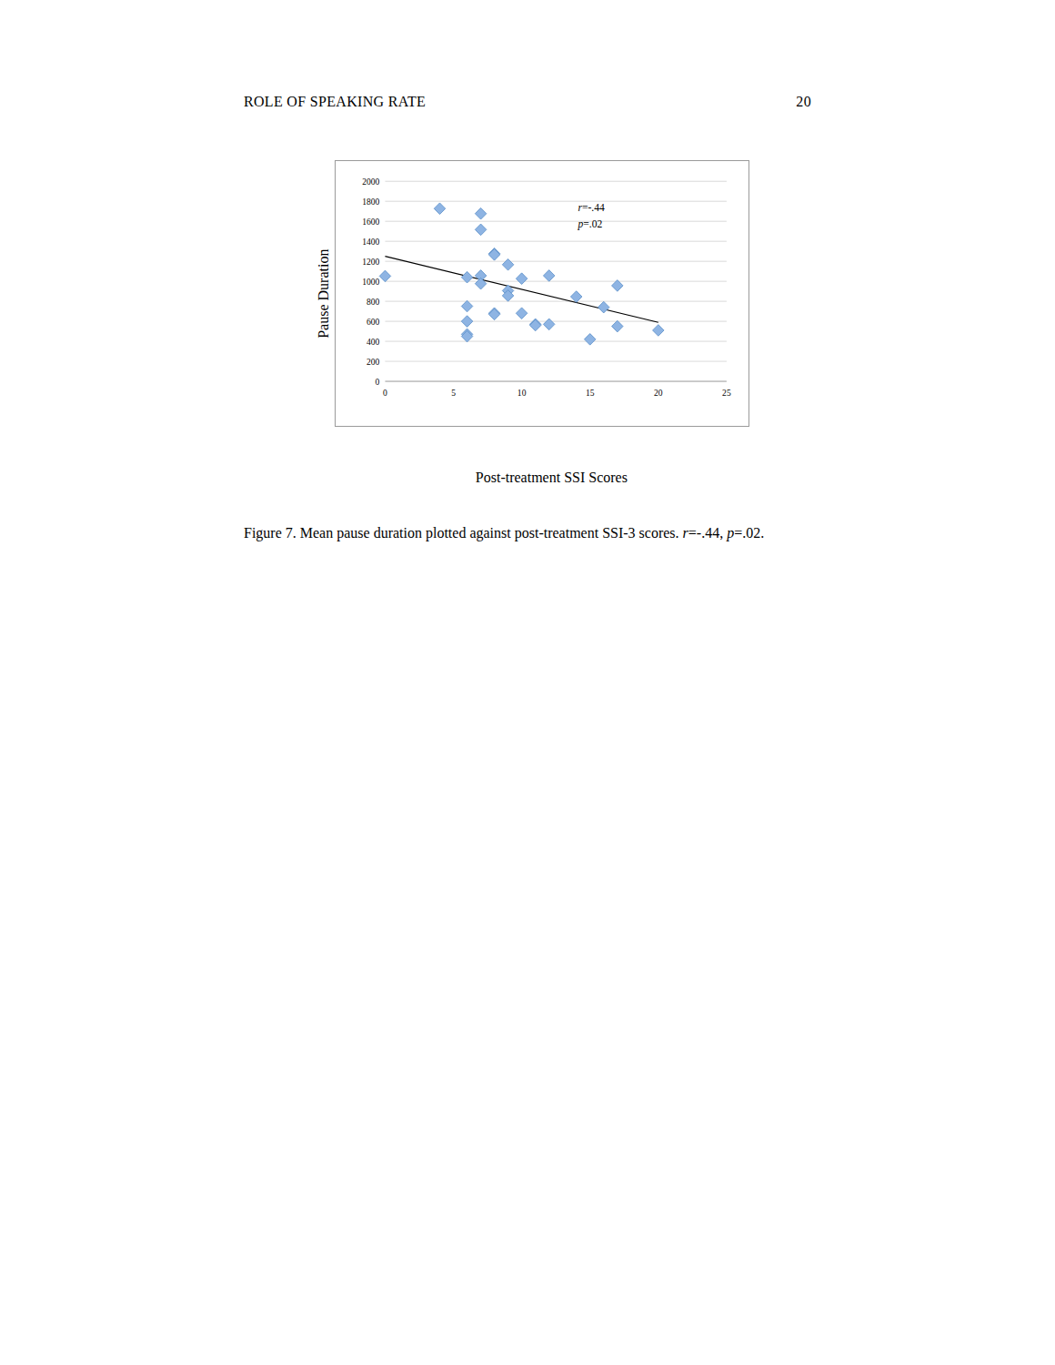Role of Speaking Rate 20
Pause Duration
2000 1800 1600 1400 1200 1000 800 600 400 200 0 0 5 10 15 20 25 r=-.44 p=.02
Post-treatment SSI Scores
Figure 7. Mean pause duration plotted against post-treatment SSI-3 scores. r=-.44, p=.02.